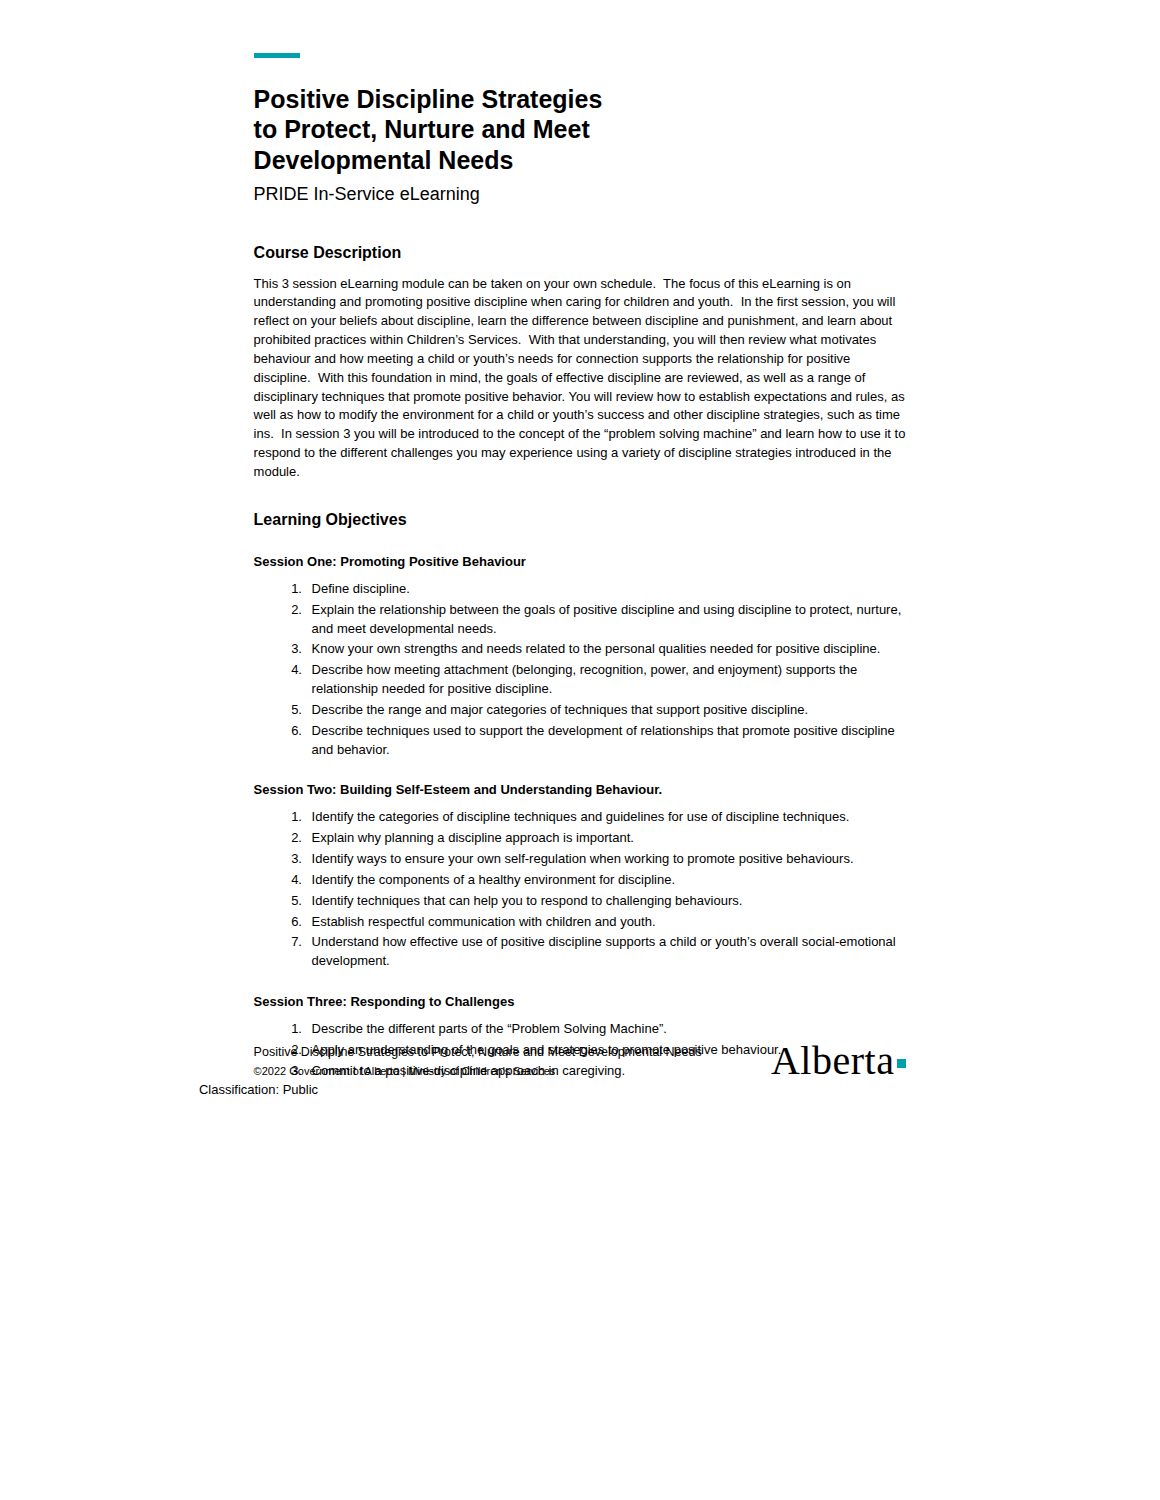Positive Discipline Strategies
to Protect, Nurture and Meet
Developmental Needs
PRIDE In-Service eLearning
Course Description
This 3 session eLearning module can be taken on your own schedule. The focus of this eLearning is on understanding and promoting positive discipline when caring for children and youth. In the first session, you will reflect on your beliefs about discipline, learn the difference between discipline and punishment, and learn about prohibited practices within Children’s Services. With that understanding, you will then review what motivates behaviour and how meeting a child or youth’s needs for connection supports the relationship for positive discipline. With this foundation in mind, the goals of effective discipline are reviewed, as well as a range of disciplinary techniques that promote positive behavior. You will review how to establish expectations and rules, as well as how to modify the environment for a child or youth’s success and other discipline strategies, such as time ins. In session 3 you will be introduced to the concept of the “problem solving machine” and learn how to use it to respond to the different challenges you may experience using a variety of discipline strategies introduced in the module.
Learning Objectives
Session One: Promoting Positive Behaviour
Define discipline.
Explain the relationship between the goals of positive discipline and using discipline to protect, nurture, and meet developmental needs.
Know your own strengths and needs related to the personal qualities needed for positive discipline.
Describe how meeting attachment (belonging, recognition, power, and enjoyment) supports the relationship needed for positive discipline.
Describe the range and major categories of techniques that support positive discipline.
Describe techniques used to support the development of relationships that promote positive discipline and behavior.
Session Two: Building Self-Esteem and Understanding Behaviour.
Identify the categories of discipline techniques and guidelines for use of discipline techniques.
Explain why planning a discipline approach is important.
Identify ways to ensure your own self-regulation when working to promote positive behaviours.
Identify the components of a healthy environment for discipline.
Identify techniques that can help you to respond to challenging behaviours.
Establish respectful communication with children and youth.
Understand how effective use of positive discipline supports a child or youth’s overall social-emotional development.
Session Three: Responding to Challenges
Describe the different parts of the “Problem Solving Machine”.
Apply an understanding of the goals and strategies to promote positive behaviour.
Commit to a positive-discipline approach in caregiving.
Positive Discipline Strategies to Protect, Nurture and Meet Developmental Needs
©2022 Government of Alberta | Ministry of Children’s Services
Alberta
Classification: Public